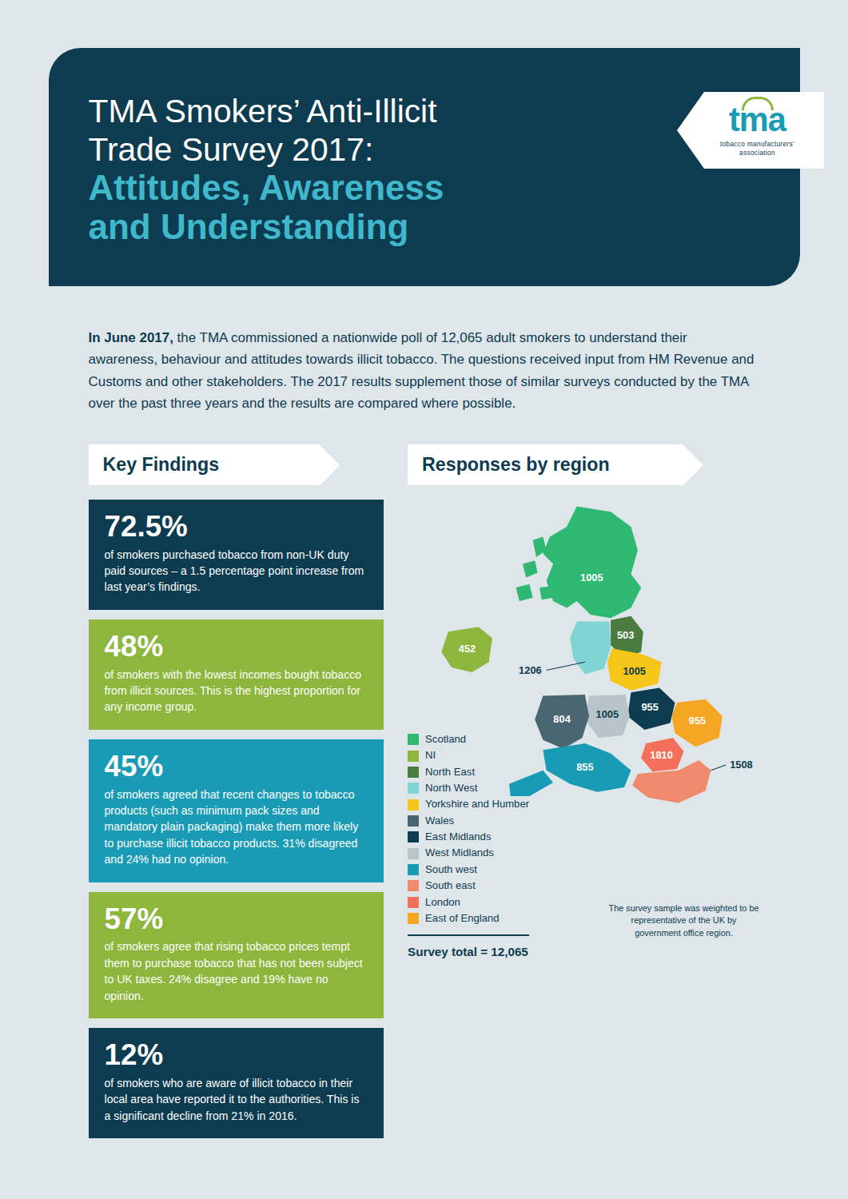TMA Smokers’ Anti-Illicit
Trade Survey 2017: Attitudes, Awareness
and Understanding
tma
tobacco manufacturers’
association
In June 2017, the TMA commissioned a nationwide poll of 12,065 adult smokers to understand their awareness, behaviour and attitudes towards illicit tobacco. The questions received input from HM Revenue and Customs and other stakeholders. The 2017 results supplement those of similar surveys conducted by the TMA over the past three years and the results are compared where possible.
Key Findings
72.5%
of smokers purchased tobacco from non-UK duty paid sources – a 1.5 percentage point increase from last year’s findings.
48%
of smokers with the lowest incomes bought tobacco from illicit sources. This is the highest proportion for any income group.
45%
of smokers agreed that recent changes to tobacco products (such as minimum pack sizes and mandatory plain packaging) make them more likely to purchase illicit tobacco products. 31% disagreed and 24% had no opinion.
57%
of smokers agree that rising tobacco prices tempt them to purchase tobacco that has not been subject to UK taxes. 24% disagree and 19% have no opinion.
12%
of smokers who are aware of illicit tobacco in their local area have reported it to the authorities. This is a significant decline from 21% in 2016.
Responses by region
Survey responses by UK region 1005 452 503 1005 1206 955 1005 804 955 1810 1508 855
Scotland
NI
North East
North West
Yorkshire and Humber
Wales
East Midlands
West Midlands
South west
South east
London
East of England
Survey total = 12,065
The survey sample was weighted to be representative of the UK by government office region.